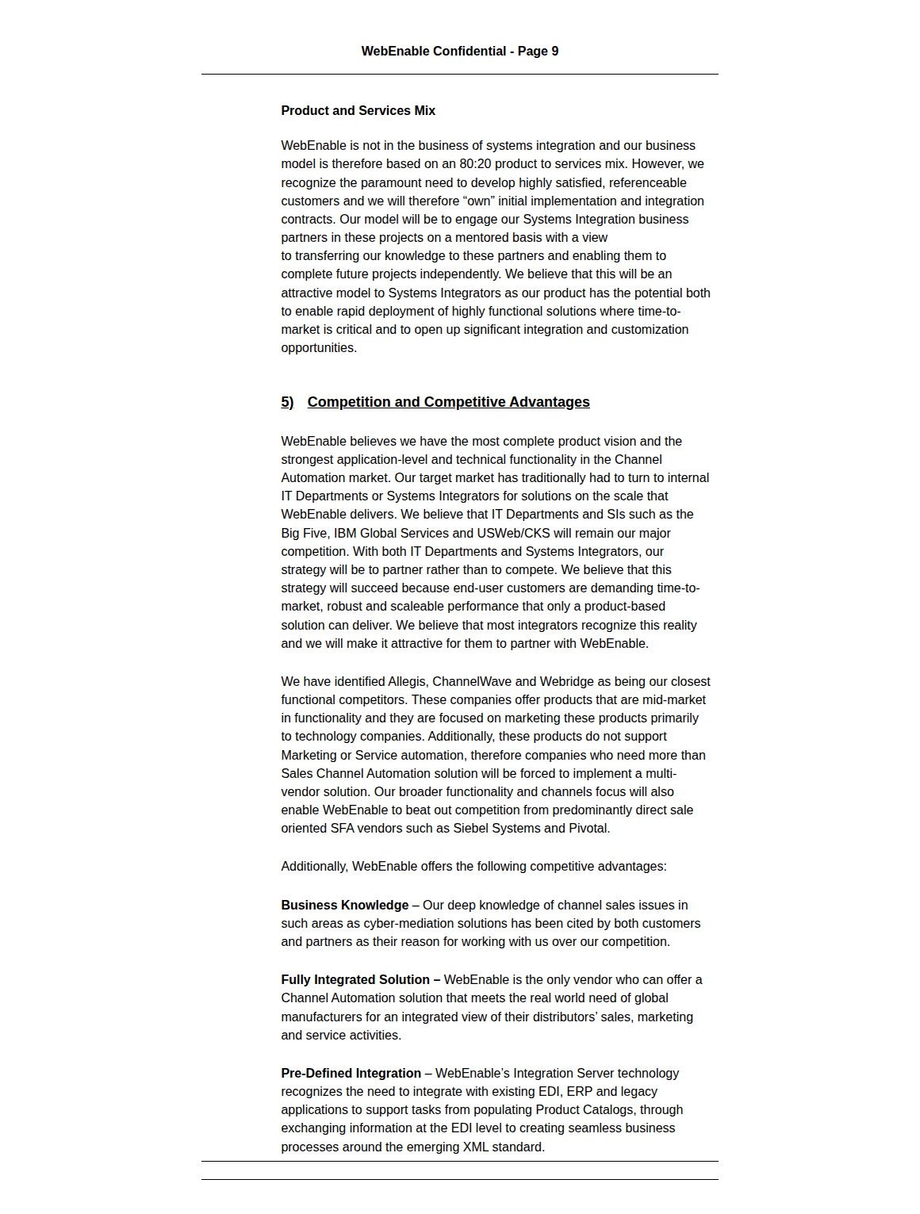WebEnable Confidential - Page 9
Product and Services Mix
WebEnable is not in the business of systems integration and our business model is therefore based on an 80:20 product to services mix. However, we recognize the paramount need to develop highly satisfied, referenceable customers and we will therefore “own” initial implementation and integration contracts. Our model will be to engage our Systems Integration business partners in these projects on a mentored basis with a view
to transferring our knowledge to these partners and enabling them to complete future projects independently. We believe that this will be an attractive model to Systems Integrators as our product has the potential both to enable rapid deployment of highly functional solutions where time-to-market is critical and to open up significant integration and customization opportunities.
5) Competition and Competitive Advantages
WebEnable believes we have the most complete product vision and the strongest application-level and technical functionality in the Channel Automation market. Our target market has traditionally had to turn to internal IT Departments or Systems Integrators for solutions on the scale that WebEnable delivers. We believe that IT Departments and SIs such as the Big Five, IBM Global Services and USWeb/CKS will remain our major competition. With both IT Departments and Systems Integrators, our strategy will be to partner rather than to compete. We believe that this strategy will succeed because end-user customers are demanding time-to-market, robust and scaleable performance that only a product-based solution can deliver. We believe that most integrators recognize this reality and we will make it attractive for them to partner with WebEnable.
We have identified Allegis, ChannelWave and Webridge as being our closest functional competitors. These companies offer products that are mid-market in functionality and they are focused on marketing these products primarily to technology companies. Additionally, these products do not support Marketing or Service automation, therefore companies who need more than Sales Channel Automation solution will be forced to implement a multi-vendor solution. Our broader functionality and channels focus will also enable WebEnable to beat out competition from predominantly direct sale oriented SFA vendors such as Siebel Systems and Pivotal.
Additionally, WebEnable offers the following competitive advantages:
Business Knowledge – Our deep knowledge of channel sales issues in such areas as cyber-mediation solutions has been cited by both customers and partners as their reason for working with us over our competition.
Fully Integrated Solution – WebEnable is the only vendor who can offer a Channel Automation solution that meets the real world need of global manufacturers for an integrated view of their distributors’ sales, marketing and service activities.
Pre-Defined Integration – WebEnable’s Integration Server technology recognizes the need to integrate with existing EDI, ERP and legacy applications to support tasks from populating Product Catalogs, through exchanging information at the EDI level to creating seamless business processes around the emerging XML standard.